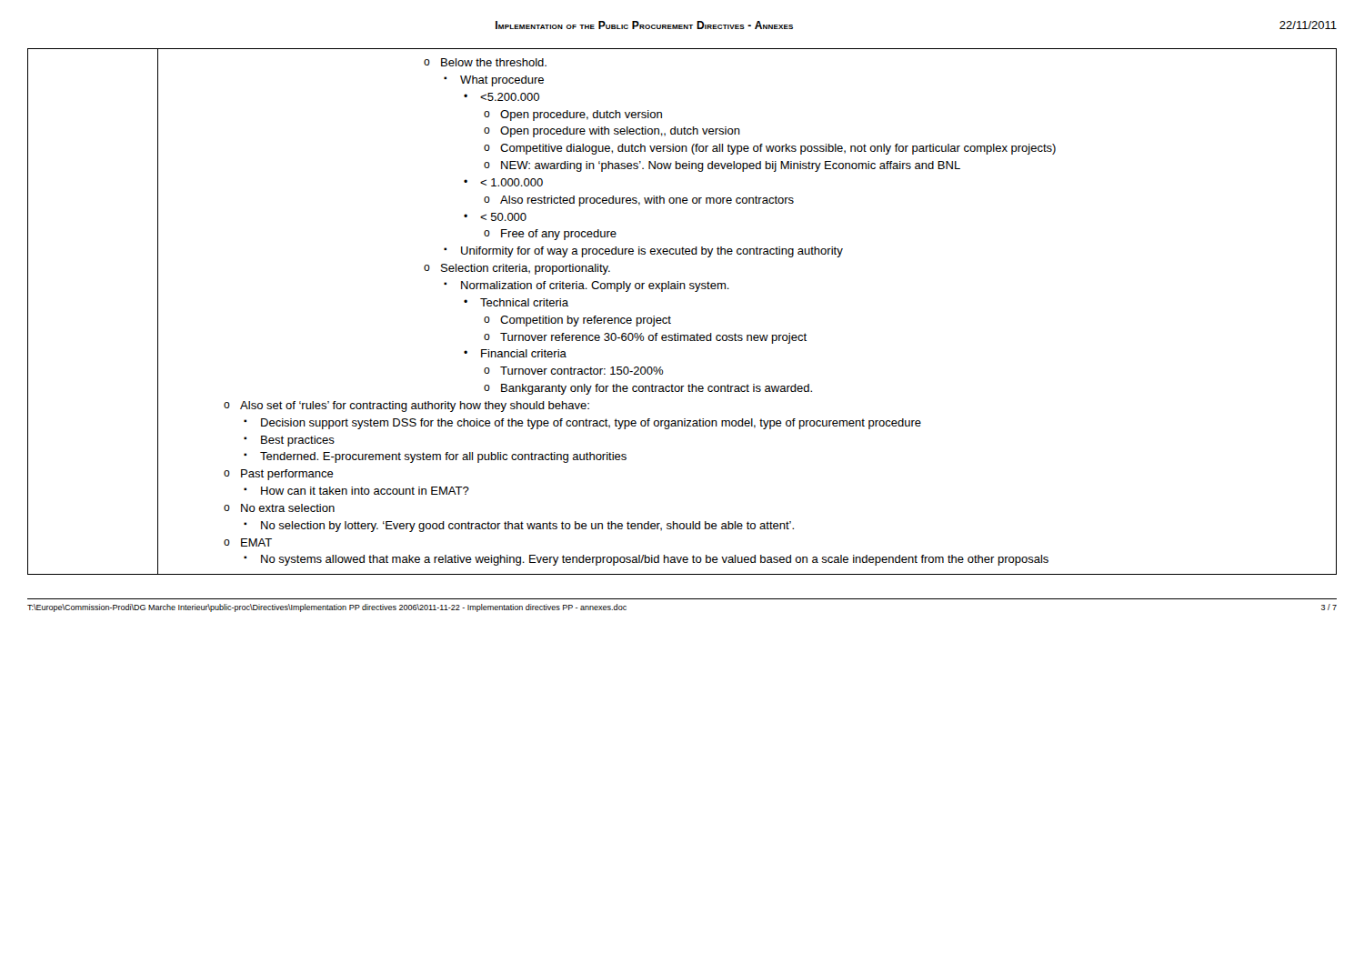Implementation of the Public Procurement Directives - Annexes
22/11/2011
| | Below the threshold. What procedure <5.200.000 Open procedure, dutch version Open procedure with selection,, dutch version Competitive dialogue, dutch version (for all type of works possible, not only for particular complex projects) NEW: awarding in ‘phases’. Now being developed bij Ministry Economic affairs and BNL < 1.000.000 Also restricted procedures, with one or more contractors < 50.000 Free of any procedure Uniformity for of way a procedure is executed by the contracting authority Selection criteria, proportionality. Normalization of criteria. Comply or explain system. Technical criteria Competition by reference project Turnover reference 30-60% of estimated costs new project Financial criteria Turnover contractor: 150-200% Bankgaranty only for the contractor the contract is awarded. Also set of ‘rules’ for contracting authority how they should behave: Decision support system DSS for the choice of the type of contract, type of organization model, type of procurement procedure Best practices Tenderned. E-procurement system for all public contracting authorities Past performance How can it taken into account in EMAT? No extra selection No selection by lottery. ‘Every good contractor that wants to be un the tender, should be able to attent’. EMAT No systems allowed that make a relative weighing. Every tenderproposal/bid have to be valued based on a scale independent from the other proposals |
T:\Europe\Commission-Prodi\DG Marche Interieur\public-proc\Directives\Implementation PP directives 2006\2011-11-22 - Implementation directives PP - annexes.doc
3 / 7